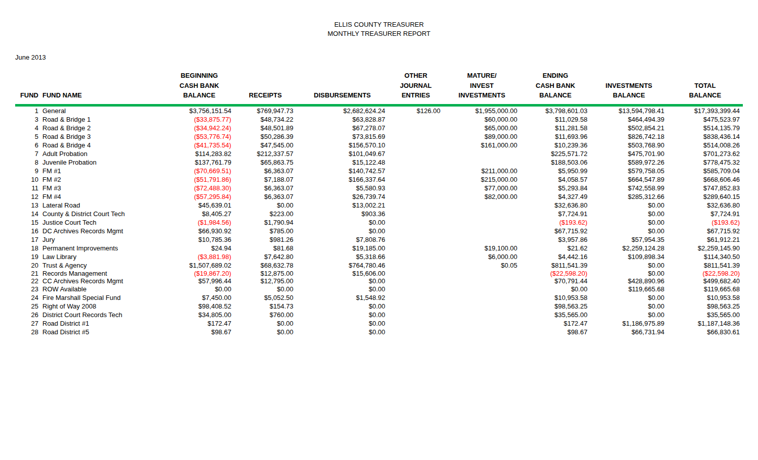ELLIS COUNTY TREASURER
MONTHLY TREASURER REPORT
June 2013
| | | BEGINNING | | | OTHER | MATURE/ | ENDING | | |
| --- | --- | --- | --- | --- | --- | --- | --- | --- | --- |
| | | CASH BANK | | | JOURNAL | INVEST | CASH BANK | INVESTMENTS | TOTAL |
| FUND | FUND NAME | BALANCE | RECEIPTS | DISBURSEMENTS | ENTRIES | INVESTMENTS | BALANCE | BALANCE | BALANCE |
| 1 | General | $3,756,151.54 | $769,947.73 | $2,682,624.24 | $126.00 | $1,955,000.00 | $3,798,601.03 | $13,594,798.41 | $17,393,399.44 |
| 3 | Road & Bridge 1 | ($33,875.77) | $48,734.22 | $63,828.87 | | $60,000.00 | $11,029.58 | $464,494.39 | $475,523.97 |
| 4 | Road & Bridge 2 | ($34,942.24) | $48,501.89 | $67,278.07 | | $65,000.00 | $11,281.58 | $502,854.21 | $514,135.79 |
| 5 | Road & Bridge 3 | ($53,776.74) | $50,286.39 | $73,815.69 | | $89,000.00 | $11,693.96 | $826,742.18 | $838,436.14 |
| 6 | Road & Bridge 4 | ($41,735.54) | $47,545.00 | $156,570.10 | | $161,000.00 | $10,239.36 | $503,768.90 | $514,008.26 |
| 7 | Adult Probation | $114,283.82 | $212,337.57 | $101,049.67 | | | $225,571.72 | $475,701.90 | $701,273.62 |
| 8 | Juvenile Probation | $137,761.79 | $65,863.75 | $15,122.48 | | | $188,503.06 | $589,972.26 | $778,475.32 |
| 9 | FM #1 | ($70,669.51) | $6,363.07 | $140,742.57 | | $211,000.00 | $5,950.99 | $579,758.05 | $585,709.04 |
| 10 | FM #2 | ($51,791.86) | $7,188.07 | $166,337.64 | | $215,000.00 | $4,058.57 | $664,547.89 | $668,606.46 |
| 11 | FM #3 | ($72,488.30) | $6,363.07 | $5,580.93 | | $77,000.00 | $5,293.84 | $742,558.99 | $747,852.83 |
| 12 | FM #4 | ($57,295.84) | $6,363.07 | $26,739.74 | | $82,000.00 | $4,327.49 | $285,312.66 | $289,640.15 |
| 13 | Lateral Road | $45,639.01 | $0.00 | $13,002.21 | | | $32,636.80 | $0.00 | $32,636.80 |
| 14 | County & District Court Tech | $8,405.27 | $223.00 | $903.36 | | | $7,724.91 | $0.00 | $7,724.91 |
| 15 | Justice Court Tech | ($1,984.56) | $1,790.94 | $0.00 | | | ($193.62) | $0.00 | ($193.62) |
| 16 | DC Archives Records Mgmt | $66,930.92 | $785.00 | $0.00 | | | $67,715.92 | $0.00 | $67,715.92 |
| 17 | Jury | $10,785.36 | $981.26 | $7,808.76 | | | $3,957.86 | $57,954.35 | $61,912.21 |
| 18 | Permanent Improvements | $24.94 | $81.68 | $19,185.00 | | $19,100.00 | $21.62 | $2,259,124.28 | $2,259,145.90 |
| 19 | Law Library | ($3,881.98) | $7,642.80 | $5,318.66 | | $6,000.00 | $4,442.16 | $109,898.34 | $114,340.50 |
| 20 | Trust & Agency | $1,507,689.02 | $68,632.78 | $764,780.46 | | $0.05 | $811,541.39 | $0.00 | $811,541.39 |
| 21 | Records Management | ($19,867.20) | $12,875.00 | $15,606.00 | | | ($22,598.20) | $0.00 | ($22,598.20) |
| 22 | CC Archives Records Mgmt | $57,996.44 | $12,795.00 | $0.00 | | | $70,791.44 | $428,890.96 | $499,682.40 |
| 23 | ROW Available | $0.00 | $0.00 | $0.00 | | | $0.00 | $119,665.68 | $119,665.68 |
| 24 | Fire Marshall Special Fund | $7,450.00 | $5,052.50 | $1,548.92 | | | $10,953.58 | $0.00 | $10,953.58 |
| 25 | Right of Way 2008 | $98,408.52 | $154.73 | $0.00 | | | $98,563.25 | $0.00 | $98,563.25 |
| 26 | District Court Records Tech | $34,805.00 | $760.00 | $0.00 | | | $35,565.00 | $0.00 | $35,565.00 |
| 27 | Road District #1 | $172.47 | $0.00 | $0.00 | | | $172.47 | $1,186,975.89 | $1,187,148.36 |
| 28 | Road District #5 | $98.67 | $0.00 | $0.00 | | | $98.67 | $66,731.94 | $66,830.61 |